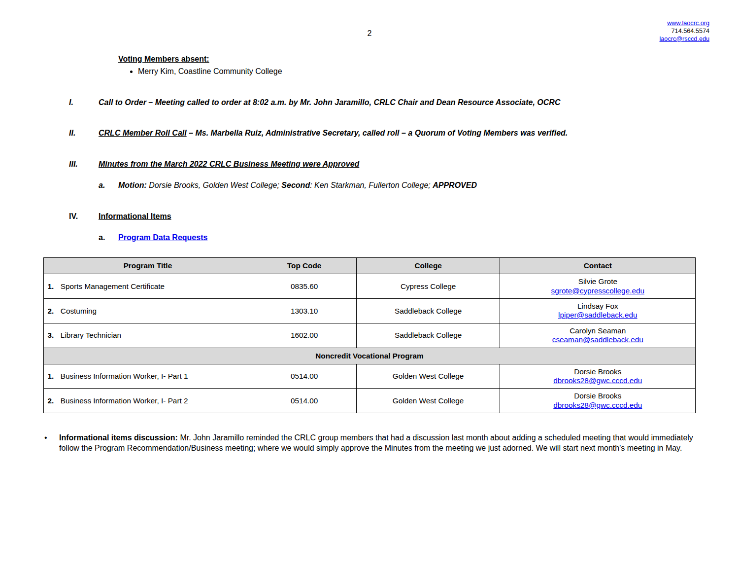www.laocrc.org
714.564.5574
laocrc@rsccd.edu
2
Voting Members absent:
Merry Kim, Coastline Community College
I.
Call to Order – Meeting called to order at 8:02 a.m. by Mr. John Jaramillo, CRLC Chair and Dean Resource Associate, OCRC
II.
CRLC Member Roll Call – Ms. Marbella Ruiz, Administrative Secretary, called roll – a Quorum of Voting Members was verified.
III.
Minutes from the March 2022 CRLC Business Meeting were Approved
a.
Motion: Dorsie Brooks, Golden West College; Second: Ken Starkman, Fullerton College; APPROVED
IV.
Informational Items
a.
Program Data Requests
| Program Title | Top Code | College | Contact |
| --- | --- | --- | --- |
| 1. Sports Management Certificate | 0835.60 | Cypress College | Silvie Grote sgrote@cypresscollege.edu |
| 2. Costuming | 1303.10 | Saddleback College | Lindsay Fox lpiper@saddleback.edu |
| 3. Library Technician | 1602.00 | Saddleback College | Carolyn Seaman cseaman@saddleback.edu |
| Noncredit Vocational Program |
| 1. Business Information Worker, I- Part 1 | 0514.00 | Golden West College | Dorsie Brooks dbrooks28@gwc.cccd.edu |
| 2. Business Information Worker, I- Part 2 | 0514.00 | Golden West College | Dorsie Brooks dbrooks28@gwc.cccd.edu |
•
Informational items discussion: Mr. John Jaramillo reminded the CRLC group members that had a discussion last month about adding a scheduled meeting that would immediately follow the Program Recommendation/Business meeting; where we would simply approve the Minutes from the meeting we just adorned. We will start next month's meeting in May.